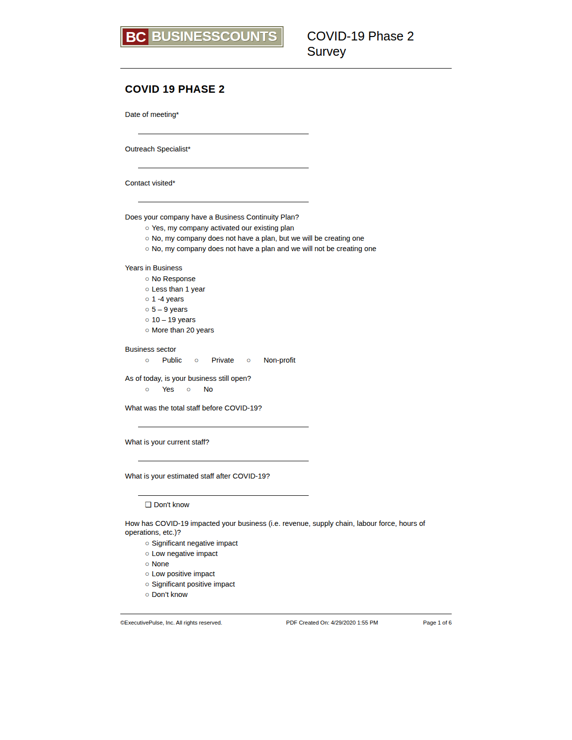BC
BUSINESSCOUNTS
COVID-19 Phase 2 Survey
COVID 19 PHASE 2
Date of meeting*
Outreach Specialist*
Contact visited*
Does your company have a Business Continuity Plan?
Yes, my company activated our existing plan
No, my company does not have a plan, but we will be creating one
No, my company does not have a plan and we will not be creating one
Years in Business
No Response
Less than 1 year
1 -4 years
5 – 9 years
10 – 19 years
More than 20 years
Business sector
Public Private Non-profit
As of today, is your business still open?
Yes No
What was the total staff before COVID-19?
What is your current staff?
What is your estimated staff after COVID-19?
Don't know
How has COVID-19 impacted your business (i.e. revenue, supply chain, labour force, hours of operations, etc.)?
Significant negative impact
Low negative impact
None
Low positive impact
Significant positive impact
Don’t know
©ExecutivePulse, Inc. All rights reserved.
PDF Created On: 4/29/2020 1:55 PM
Page 1 of 6